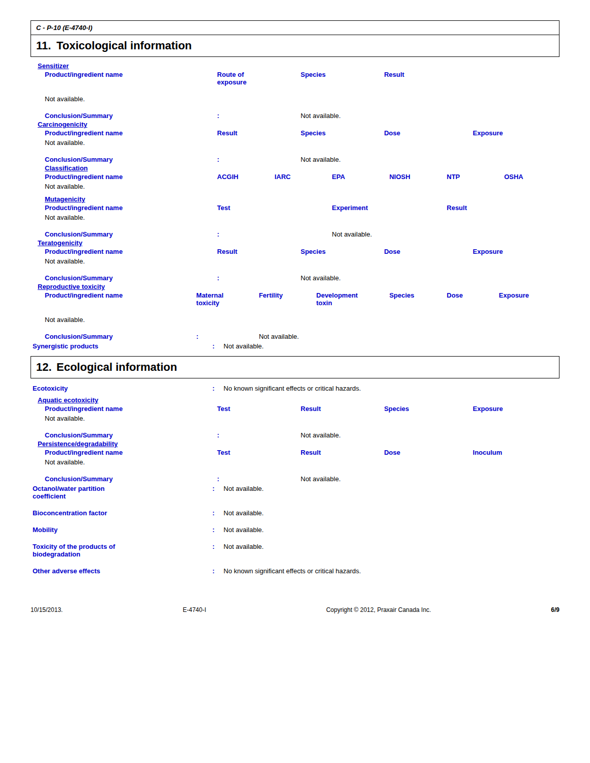C - P-10 (E-4740-I)
11. Toxicological information
Sensitizer
| Product/ingredient name | Route of exposure | Species | Result |
| --- | --- | --- | --- |
| Not available. | | | |
| Conclusion/Summary | : | Not available. |
Carcinogenicity
| Product/ingredient name | Result | Species | Dose | Exposure |
| --- | --- | --- | --- | --- |
| Not available. | | | | |
| Conclusion/Summary | : | Not available. |
Classification
| Product/ingredient name | ACGIH | IARC | EPA | NIOSH | NTP | OSHA |
| --- | --- | --- | --- | --- | --- | --- |
| Not available. | | | | | | |
Mutagenicity
| Product/ingredient name | Test | Experiment | Result |
| --- | --- | --- | --- |
| Not available. | | | |
| Conclusion/Summary | : | Not available. |
Teratogenicity
| Product/ingredient name | Result | Species | Dose | Exposure |
| --- | --- | --- | --- | --- |
| Not available. | | | | |
| Conclusion/Summary | : | Not available. |
Reproductive toxicity
| Product/ingredient name | Maternal toxicity | Fertility | Development toxin | Species | Dose | Exposure |
| --- | --- | --- | --- | --- | --- | --- |
| Not available. | | | | | | |
| Conclusion/Summary | : | Not available. |
| Synergistic products | : | Not available. |
12. Ecological information
| Ecotoxicity | : | No known significant effects or critical hazards. |
Aquatic ecotoxicity
| Product/ingredient name | Test | Result | Species | Exposure |
| --- | --- | --- | --- | --- |
| Not available. | | | | |
| Conclusion/Summary | : | Not available. |
Persistence/degradability
| Product/ingredient name | Test | Result | Dose | Inoculum |
| --- | --- | --- | --- | --- |
| Not available. | | | | |
| Conclusion/Summary | : | Not available. |
| Octanol/water partition coefficient | : | Not available. |
| Bioconcentration factor | : | Not available. |
| Mobility | : | Not available. |
| Toxicity of the products of biodegradation | : | Not available. |
| Other adverse effects | : | No known significant effects or critical hazards. |
10/15/2013.
E-4740-I
Copyright © 2012, Praxair Canada Inc.
6/9